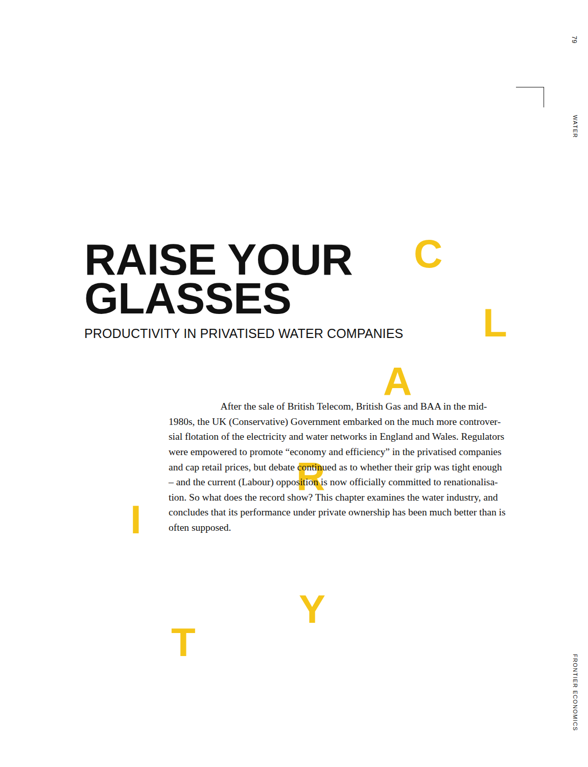79
Water
Frontier Economics
C L A R I Y T
Raise your
glasses
Productivity in privatised water companies
After the sale of British Telecom, British Gas and BAA in the mid-1980s, the UK (Conservative) Government embarked on the much more controversial flotation of the electricity and water networks in England and Wales. Regulators were empowered to promote “economy and efficiency” in the privatised companies and cap retail prices, but debate continued as to whether their grip was tight enough – and the current (Labour) opposition is now officially committed to renationalisation. So what does the record show? This chapter examines the water industry, and concludes that its performance under private ownership has been much better than is often supposed.